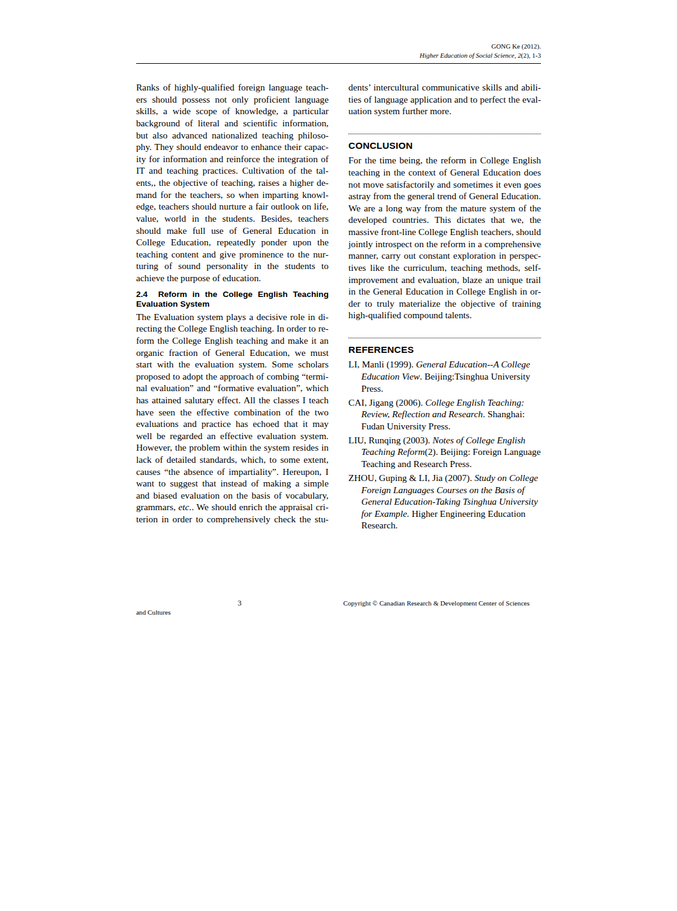GONG Ke (2012).
Higher Education of Social Science, 2(2), 1-3
Ranks of highly-qualified foreign language teachers should possess not only proficient language skills, a wide scope of knowledge, a particular background of literal and scientific information, but also advanced nationalized teaching philosophy. They should endeavor to enhance their capacity for information and reinforce the integration of IT and teaching practices. Cultivation of the talents,, the objective of teaching, raises a higher demand for the teachers, so when imparting knowledge, teachers should nurture a fair outlook on life, value, world in the students. Besides, teachers should make full use of General Education in College Education, repeatedly ponder upon the teaching content and give prominence to the nurturing of sound personality in the students to achieve the purpose of education.
2.4 Reform in the College English Teaching Evaluation System
The Evaluation system plays a decisive role in directing the College English teaching. In order to reform the College English teaching and make it an organic fraction of General Education, we must start with the evaluation system. Some scholars proposed to adopt the approach of combing “terminal evaluation” and “formative evaluation”, which has attained salutary effect. All the classes I teach have seen the effective combination of the two evaluations and practice has echoed that it may well be regarded an effective evaluation system. However, the problem within the system resides in lack of detailed standards, which, to some extent, causes “the absence of impartiality”. Hereupon, I want to suggest that instead of making a simple and biased evaluation on the basis of vocabulary, grammars, etc.. We should enrich the appraisal criterion in order to comprehensively check the students’ intercultural communicative skills and abilities of language application and to perfect the evaluation system further more.
CONCLUSION
For the time being, the reform in College English teaching in the context of General Education does not move satisfactorily and sometimes it even goes astray from the general trend of General Education. We are a long way from the mature system of the developed countries. This dictates that we, the massive front-line College English teachers, should jointly introspect on the reform in a comprehensive manner, carry out constant exploration in perspectives like the curriculum, teaching methods, self-improvement and evaluation, blaze an unique trail in the General Education in College English in order to truly materialize the objective of training high-qualified compound talents.
REFERENCES
LI, Manli (1999). General Education--A College Education View. Beijing:Tsinghua University Press.
CAI, Jigang (2006). College English Teaching: Review, Reflection and Research. Shanghai: Fudan University Press.
LIU, Runqing (2003). Notes of College English Teaching Reform(2). Beijing: Foreign Language Teaching and Research Press.
ZHOU, Guping & LI, Jia (2007). Study on College Foreign Languages Courses on the Basis of General Education-Taking Tsinghua University for Example. Higher Engineering Education Research.
3 Copyright © Canadian Research & Development Center of Sciences and Cultures